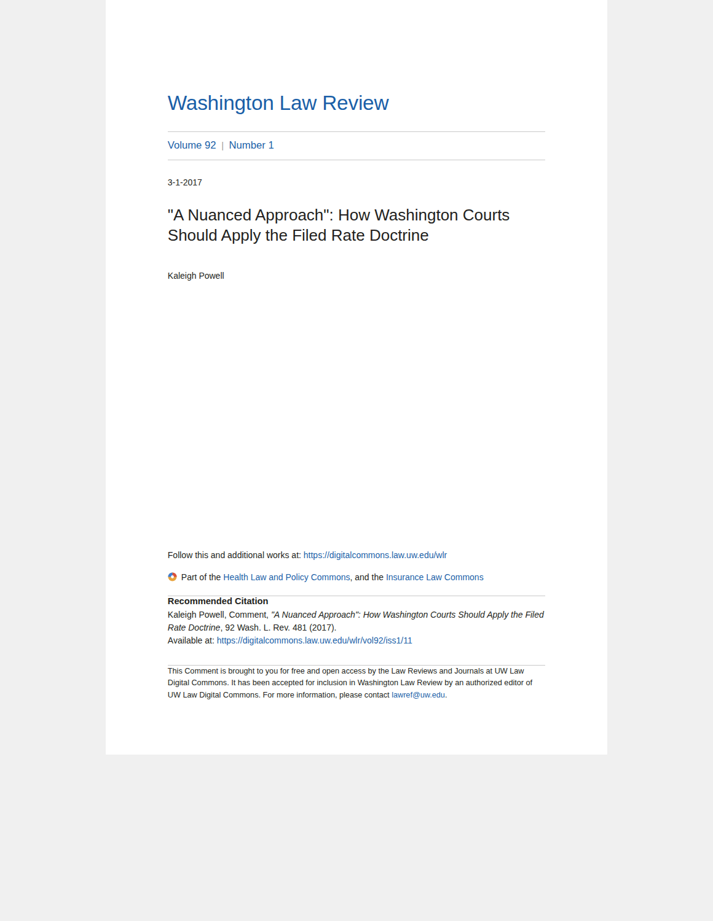Washington Law Review
Volume 92|Number 1
3-1-2017
"A Nuanced Approach": How Washington Courts Should Apply the Filed Rate Doctrine
Kaleigh Powell
Follow this and additional works at: https://digitalcommons.law.uw.edu/wlr
Part of the Health Law and Policy Commons, and the Insurance Law Commons
Recommended Citation
Kaleigh Powell, Comment, "A Nuanced Approach": How Washington Courts Should Apply the Filed Rate Doctrine, 92 Wash. L. Rev. 481 (2017).
Available at: https://digitalcommons.law.uw.edu/wlr/vol92/iss1/11
This Comment is brought to you for free and open access by the Law Reviews and Journals at UW Law Digital Commons. It has been accepted for inclusion in Washington Law Review by an authorized editor of UW Law Digital Commons. For more information, please contact lawref@uw.edu.